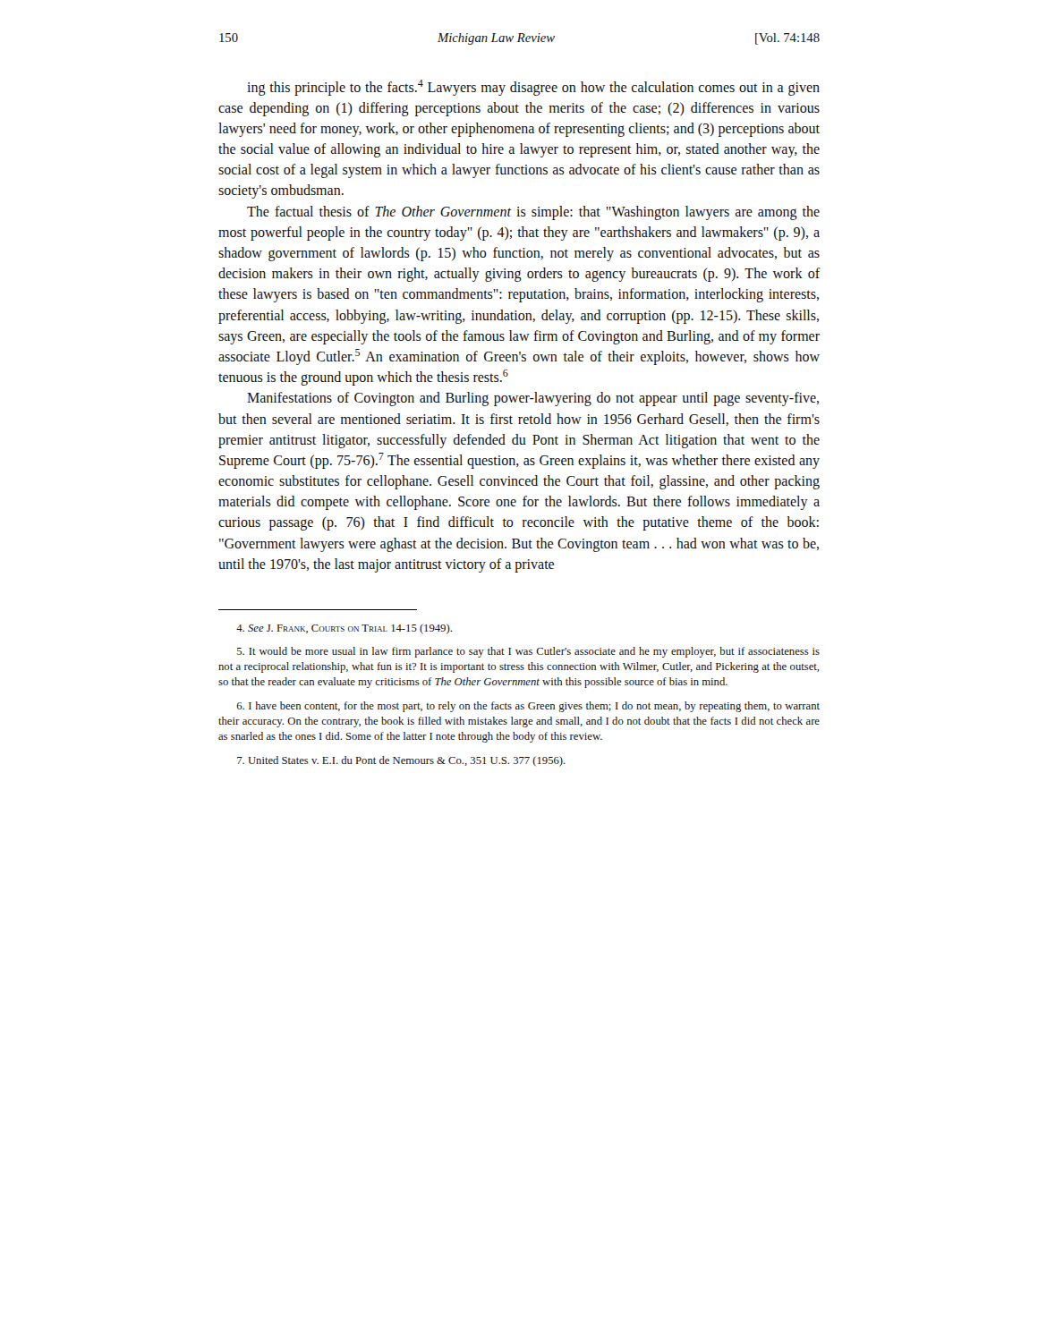150 Michigan Law Review [Vol. 74:148
ing this principle to the facts.4 Lawyers may disagree on how the calculation comes out in a given case depending on (1) differing perceptions about the merits of the case; (2) differences in various lawyers' need for money, work, or other epiphenomena of representing clients; and (3) perceptions about the social value of allowing an individual to hire a lawyer to represent him, or, stated another way, the social cost of a legal system in which a lawyer functions as advocate of his client's cause rather than as society's ombudsman.
The factual thesis of The Other Government is simple: that "Washington lawyers are among the most powerful people in the country today" (p. 4); that they are "earthshakers and lawmakers" (p. 9), a shadow government of lawlords (p. 15) who function, not merely as conventional advocates, but as decision makers in their own right, actually giving orders to agency bureaucrats (p. 9). The work of these lawyers is based on "ten commandments": reputation, brains, information, interlocking interests, preferential access, lobbying, law-writing, inundation, delay, and corruption (pp. 12-15). These skills, says Green, are especially the tools of the famous law firm of Covington and Burling, and of my former associate Lloyd Cutler.5 An examination of Green's own tale of their exploits, however, shows how tenuous is the ground upon which the thesis rests.6
Manifestations of Covington and Burling power-lawyering do not appear until page seventy-five, but then several are mentioned seriatim. It is first retold how in 1956 Gerhard Gesell, then the firm's premier antitrust litigator, successfully defended du Pont in Sherman Act litigation that went to the Supreme Court (pp. 75-76).7 The essential question, as Green explains it, was whether there existed any economic substitutes for cellophane. Gesell convinced the Court that foil, glassine, and other packing materials did compete with cellophane. Score one for the lawlords. But there follows immediately a curious passage (p. 76) that I find difficult to reconcile with the putative theme of the book: "Government lawyers were aghast at the decision. But the Covington team . . . had won what was to be, until the 1970's, the last major antitrust victory of a private
4. See J. Frank, Courts on Trial 14-15 (1949).
5. It would be more usual in law firm parlance to say that I was Cutler's associate and he my employer, but if associateness is not a reciprocal relationship, what fun is it? It is important to stress this connection with Wilmer, Cutler, and Pickering at the outset, so that the reader can evaluate my criticisms of The Other Government with this possible source of bias in mind.
6. I have been content, for the most part, to rely on the facts as Green gives them; I do not mean, by repeating them, to warrant their accuracy. On the contrary, the book is filled with mistakes large and small, and I do not doubt that the facts I did not check are as snarled as the ones I did. Some of the latter I note through the body of this review.
7. United States v. E.I. du Pont de Nemours & Co., 351 U.S. 377 (1956).